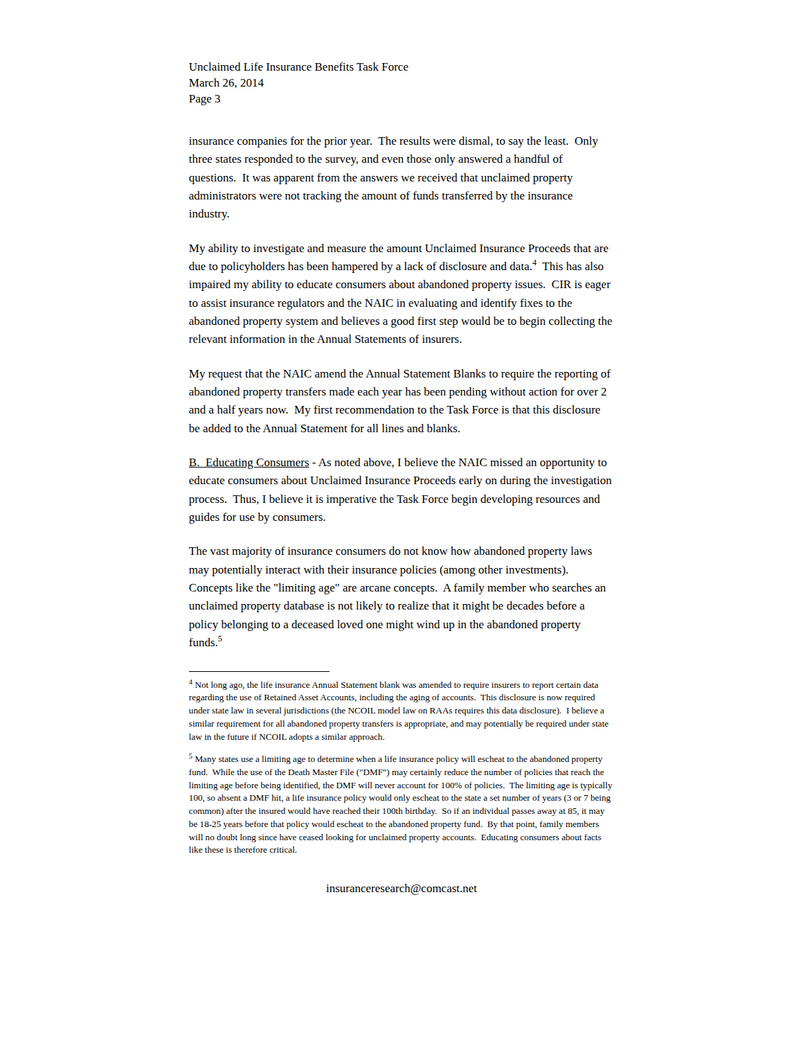Unclaimed Life Insurance Benefits Task Force
March 26, 2014
Page 3
insurance companies for the prior year. The results were dismal, to say the least. Only three states responded to the survey, and even those only answered a handful of questions. It was apparent from the answers we received that unclaimed property administrators were not tracking the amount of funds transferred by the insurance industry.
My ability to investigate and measure the amount Unclaimed Insurance Proceeds that are due to policyholders has been hampered by a lack of disclosure and data.4 This has also impaired my ability to educate consumers about abandoned property issues. CIR is eager to assist insurance regulators and the NAIC in evaluating and identify fixes to the abandoned property system and believes a good first step would be to begin collecting the relevant information in the Annual Statements of insurers.
My request that the NAIC amend the Annual Statement Blanks to require the reporting of abandoned property transfers made each year has been pending without action for over 2 and a half years now. My first recommendation to the Task Force is that this disclosure be added to the Annual Statement for all lines and blanks.
B. Educating Consumers - As noted above, I believe the NAIC missed an opportunity to educate consumers about Unclaimed Insurance Proceeds early on during the investigation process. Thus, I believe it is imperative the Task Force begin developing resources and guides for use by consumers.
The vast majority of insurance consumers do not know how abandoned property laws may potentially interact with their insurance policies (among other investments). Concepts like the "limiting age" are arcane concepts. A family member who searches an unclaimed property database is not likely to realize that it might be decades before a policy belonging to a deceased loved one might wind up in the abandoned property funds.5
4 Not long ago, the life insurance Annual Statement blank was amended to require insurers to report certain data regarding the use of Retained Asset Accounts, including the aging of accounts. This disclosure is now required under state law in several jurisdictions (the NCOIL model law on RAAs requires this data disclosure). I believe a similar requirement for all abandoned property transfers is appropriate, and may potentially be required under state law in the future if NCOIL adopts a similar approach.
5 Many states use a limiting age to determine when a life insurance policy will escheat to the abandoned property fund. While the use of the Death Master File ("DMF") may certainly reduce the number of policies that reach the limiting age before being identified, the DMF will never account for 100% of policies. The limiting age is typically 100, so absent a DMF hit, a life insurance policy would only escheat to the state a set number of years (3 or 7 being common) after the insured would have reached their 100th birthday. So if an individual passes away at 85, it may be 18-25 years before that policy would escheat to the abandoned property fund. By that point, family members will no doubt long since have ceased looking for unclaimed property accounts. Educating consumers about facts like these is therefore critical.
insuranceresearch@comcast.net